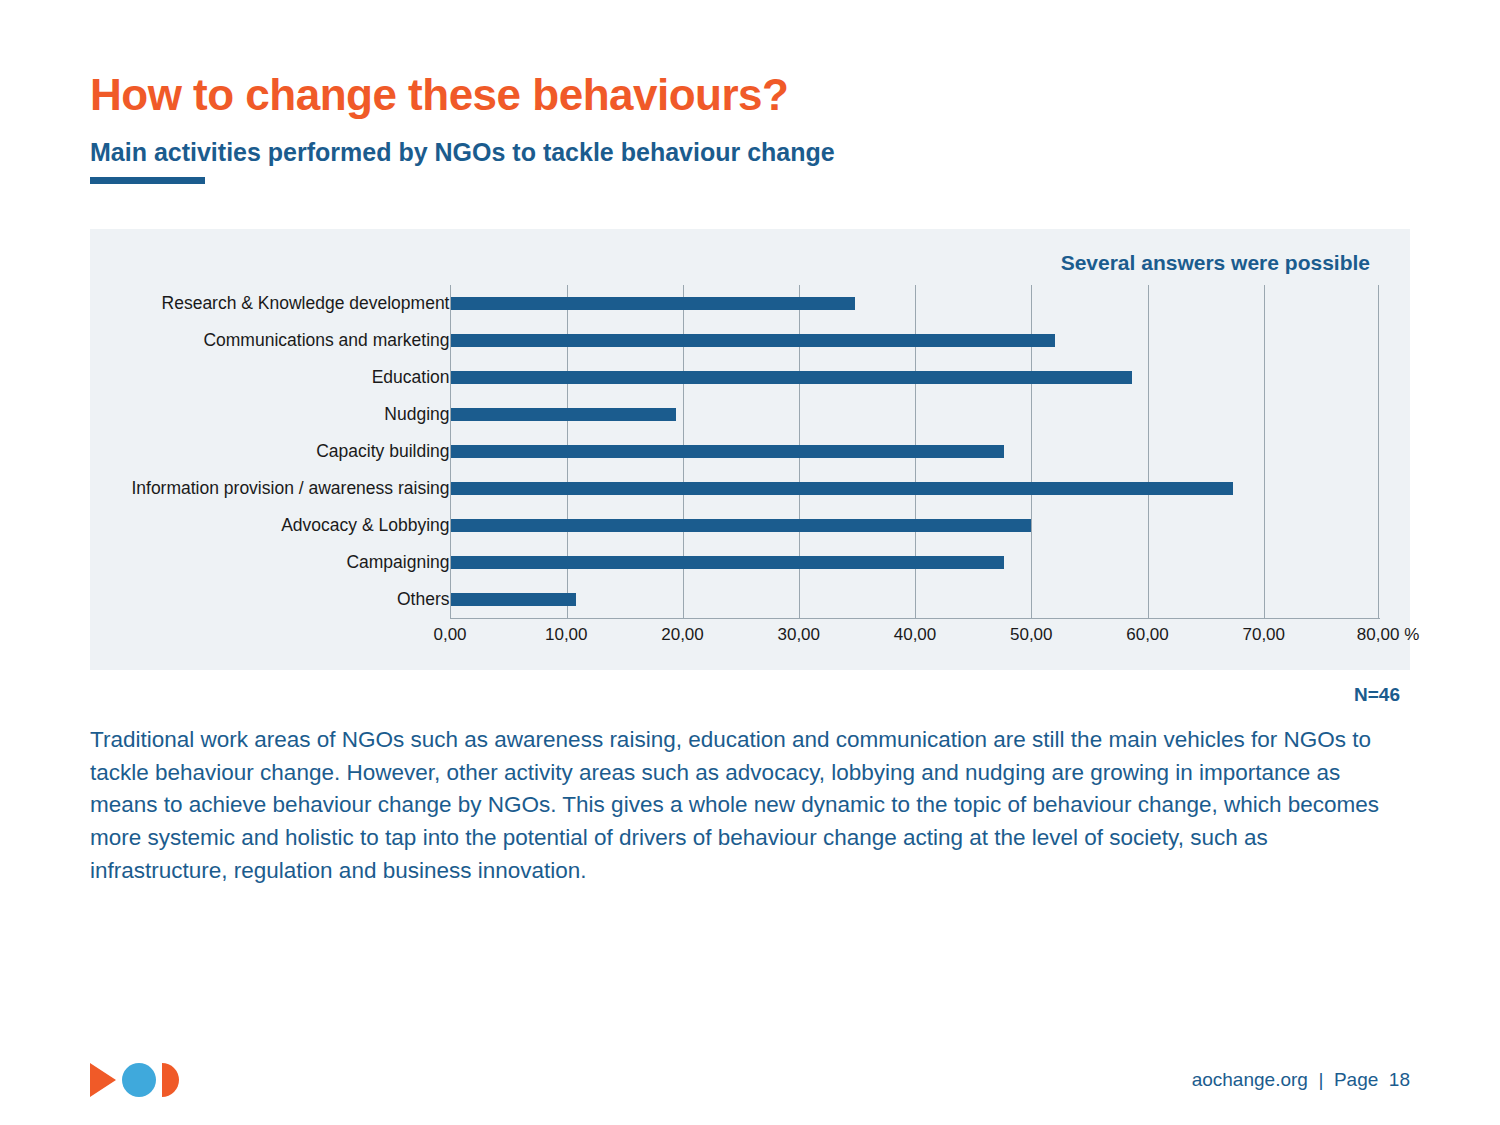How to change these behaviours?
Main activities performed by NGOs to tackle behaviour change
Several answers were possible
| Research & Knowledge development | |
| Communications and marketing | |
| Education | |
| Nudging | |
| Capacity building | |
| Information provision / awareness raising | |
| Advocacy & Lobbying | |
| Campaigning | |
| Others | |
0,00 10,00 20,00 30,00 40,00 50,00 60,00 70,00 80,00 %
N=46
Traditional work areas of NGOs such as awareness raising, education and communication are still the main vehicles for NGOs to tackle behaviour change. However, other activity areas such as advocacy, lobbying and nudging are growing in importance as means to achieve behaviour change by NGOs. This gives a whole new dynamic to the topic of behaviour change, which becomes more systemic and holistic to tap into the potential of drivers of behaviour change acting at the level of society, such as infrastructure, regulation and business innovation.
aochange.org | Page 18